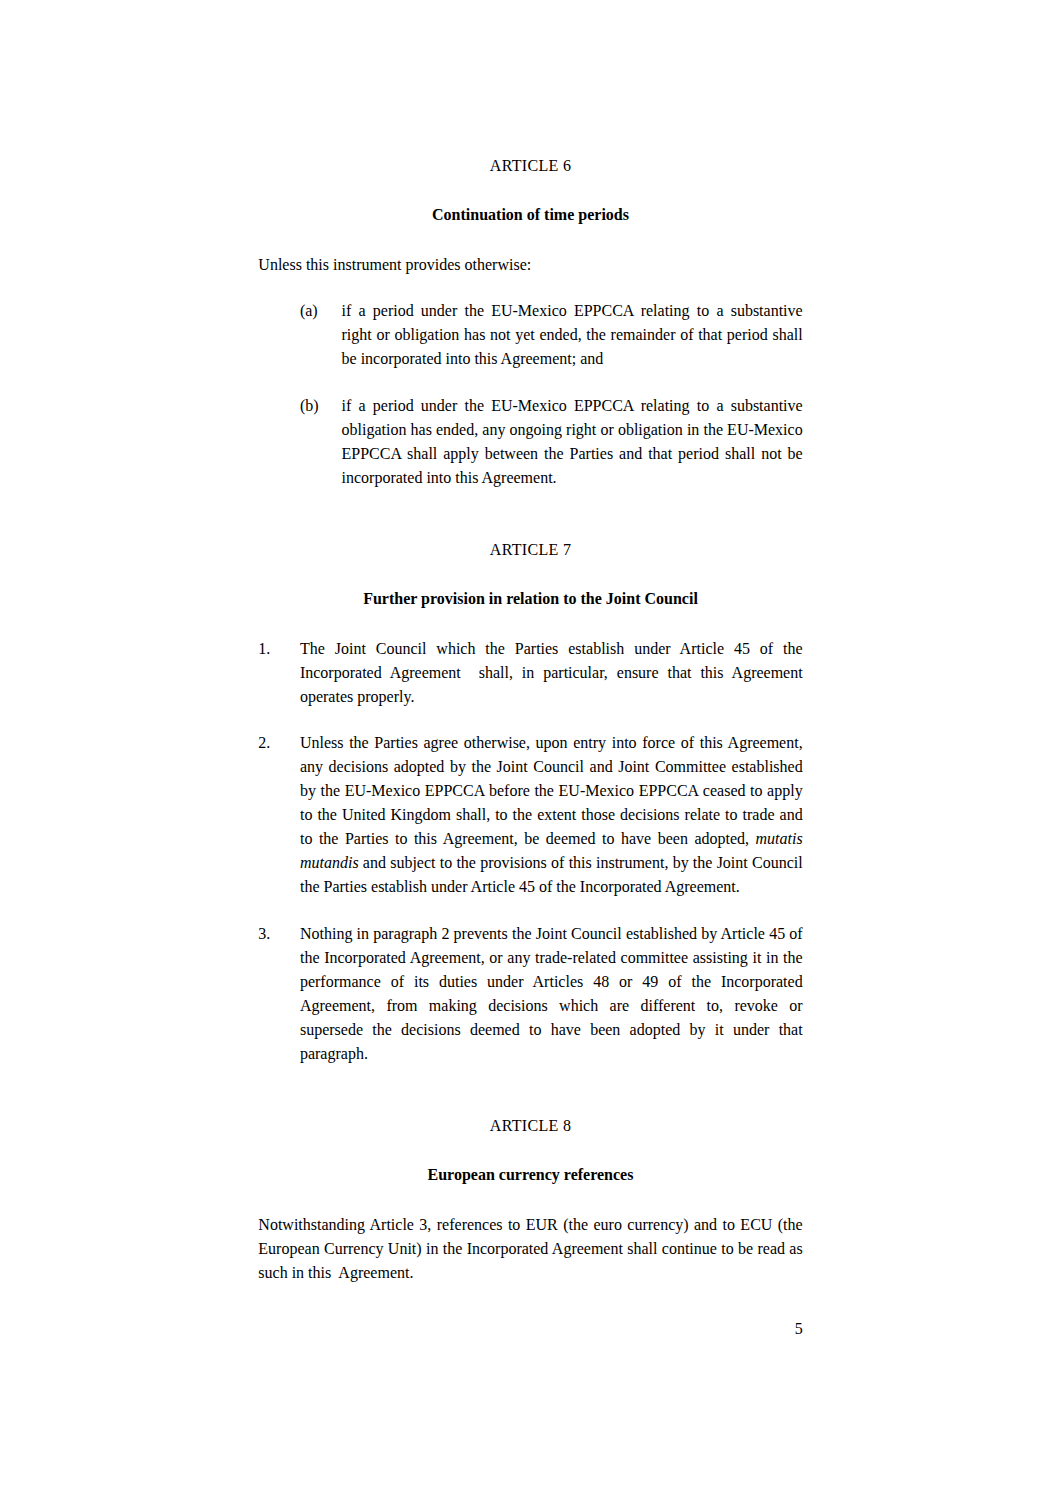ARTICLE 6
Continuation of time periods
Unless this instrument provides otherwise:
(a) if a period under the EU-Mexico EPPCCA relating to a substantive right or obligation has not yet ended, the remainder of that period shall be incorporated into this Agreement; and
(b) if a period under the EU-Mexico EPPCCA relating to a substantive obligation has ended, any ongoing right or obligation in the EU-Mexico EPPCCA shall apply between the Parties and that period shall not be incorporated into this Agreement.
ARTICLE 7
Further provision in relation to the Joint Council
1. The Joint Council which the Parties establish under Article 45 of the Incorporated Agreement shall, in particular, ensure that this Agreement operates properly.
2. Unless the Parties agree otherwise, upon entry into force of this Agreement, any decisions adopted by the Joint Council and Joint Committee established by the EU-Mexico EPPCCA before the EU-Mexico EPPCCA ceased to apply to the United Kingdom shall, to the extent those decisions relate to trade and to the Parties to this Agreement, be deemed to have been adopted, mutatis mutandis and subject to the provisions of this instrument, by the Joint Council the Parties establish under Article 45 of the Incorporated Agreement.
3. Nothing in paragraph 2 prevents the Joint Council established by Article 45 of the Incorporated Agreement, or any trade-related committee assisting it in the performance of its duties under Articles 48 or 49 of the Incorporated Agreement, from making decisions which are different to, revoke or supersede the decisions deemed to have been adopted by it under that paragraph.
ARTICLE 8
European currency references
Notwithstanding Article 3, references to EUR (the euro currency) and to ECU (the European Currency Unit) in the Incorporated Agreement shall continue to be read as such in this Agreement.
5